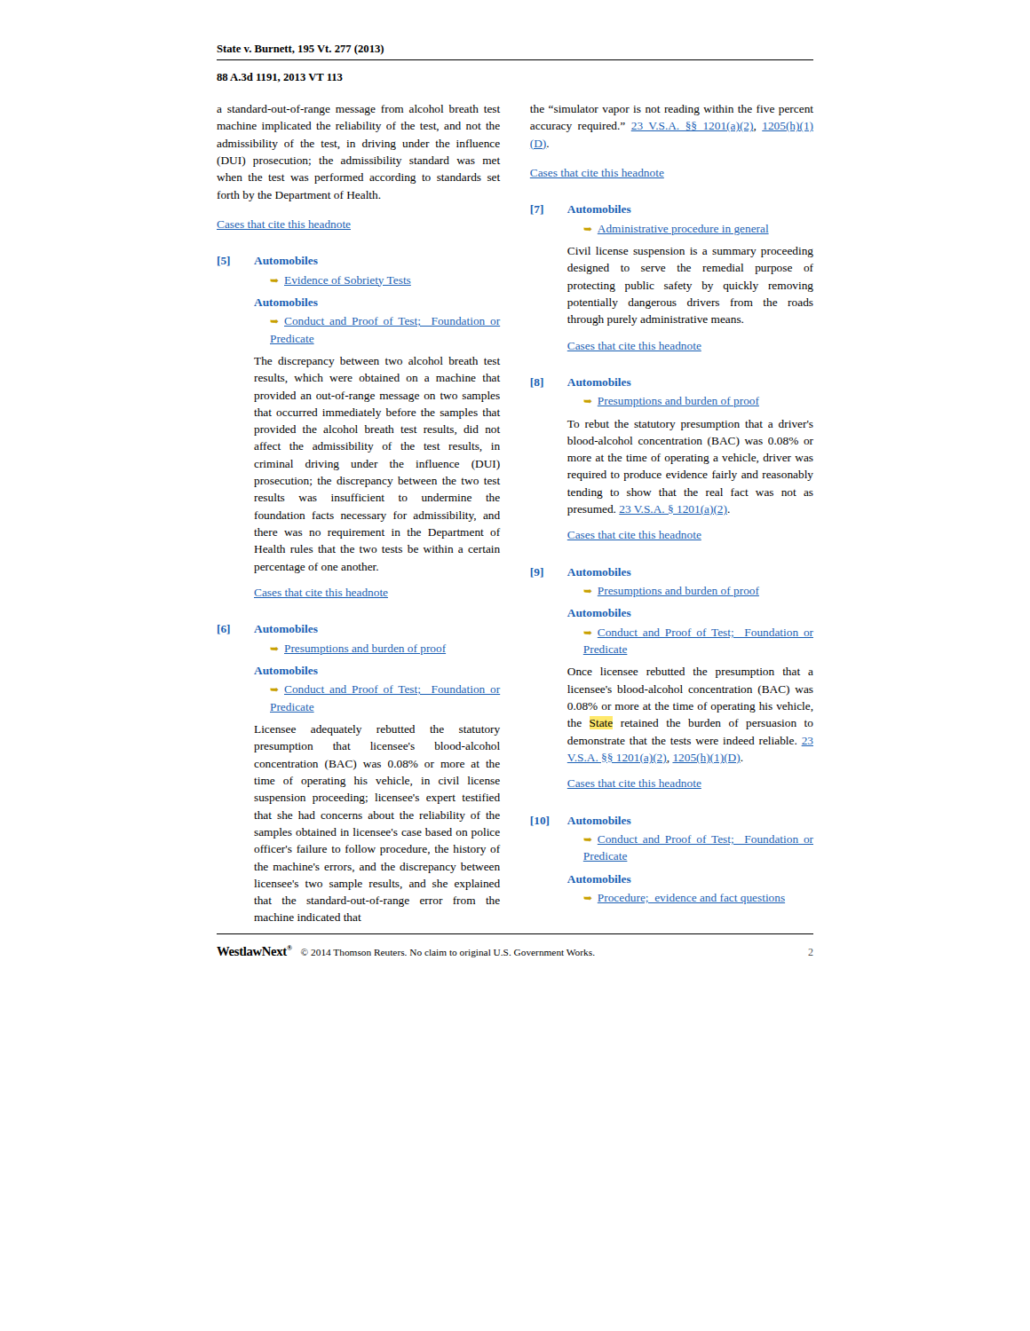State v. Burnett, 195 Vt. 277 (2013)
88 A.3d 1191, 2013 VT 113
a standard-out-of-range message from alcohol breath test machine implicated the reliability of the test, and not the admissibility of the test, in driving under the influence (DUI) prosecution; the admissibility standard was met when the test was performed according to standards set forth by the Department of Health.
Cases that cite this headnote
[5]
Automobiles
➥Evidence of Sobriety Tests
Automobiles
➥Conduct and Proof of Test; Foundation or Predicate
The discrepancy between two alcohol breath test results, which were obtained on a machine that provided an out-of-range message on two samples that occurred immediately before the samples that provided the alcohol breath test results, did not affect the admissibility of the test results, in criminal driving under the influence (DUI) prosecution; the discrepancy between the two test results was insufficient to undermine the foundation facts necessary for admissibility, and there was no requirement in the Department of Health rules that the two tests be within a certain percentage of one another.
Cases that cite this headnote
[6]
Automobiles
➥Presumptions and burden of proof
Automobiles
➥Conduct and Proof of Test; Foundation or Predicate
Licensee adequately rebutted the statutory presumption that licensee's blood-alcohol concentration (BAC) was 0.08% or more at the time of operating his vehicle, in civil license suspension proceeding; licensee's expert testified that she had concerns about the reliability of the samples obtained in licensee's case based on police officer's failure to follow procedure, the history of the machine's errors, and the discrepancy between licensee's two sample results, and she explained that the standard-out-of-range error from the machine indicated that
the “simulator vapor is not reading within the five percent accuracy required.” 23 V.S.A. §§ 1201(a)(2), 1205(h)(1)(D).
Cases that cite this headnote
[7]
Automobiles
➥Administrative procedure in general
Civil license suspension is a summary proceeding designed to serve the remedial purpose of protecting public safety by quickly removing potentially dangerous drivers from the roads through purely administrative means.
Cases that cite this headnote
[8]
Automobiles
➥Presumptions and burden of proof
To rebut the statutory presumption that a driver's blood-alcohol concentration (BAC) was 0.08% or more at the time of operating a vehicle, driver was required to produce evidence fairly and reasonably tending to show that the real fact was not as presumed. 23 V.S.A. § 1201(a)(2).
Cases that cite this headnote
[9]
Automobiles
➥Presumptions and burden of proof
Automobiles
➥Conduct and Proof of Test; Foundation or Predicate
Once licensee rebutted the presumption that a licensee's blood-alcohol concentration (BAC) was 0.08% or more at the time of operating his vehicle, the State retained the burden of persuasion to demonstrate that the tests were indeed reliable. 23 V.S.A. §§ 1201(a)(2), 1205(h)(1)(D).
Cases that cite this headnote
[10]
Automobiles
➥Conduct and Proof of Test; Foundation or Predicate
Automobiles
➥Procedure; evidence and fact questions
WestlawNext® © 2014 Thomson Reuters. No claim to original U.S. Government Works.
2